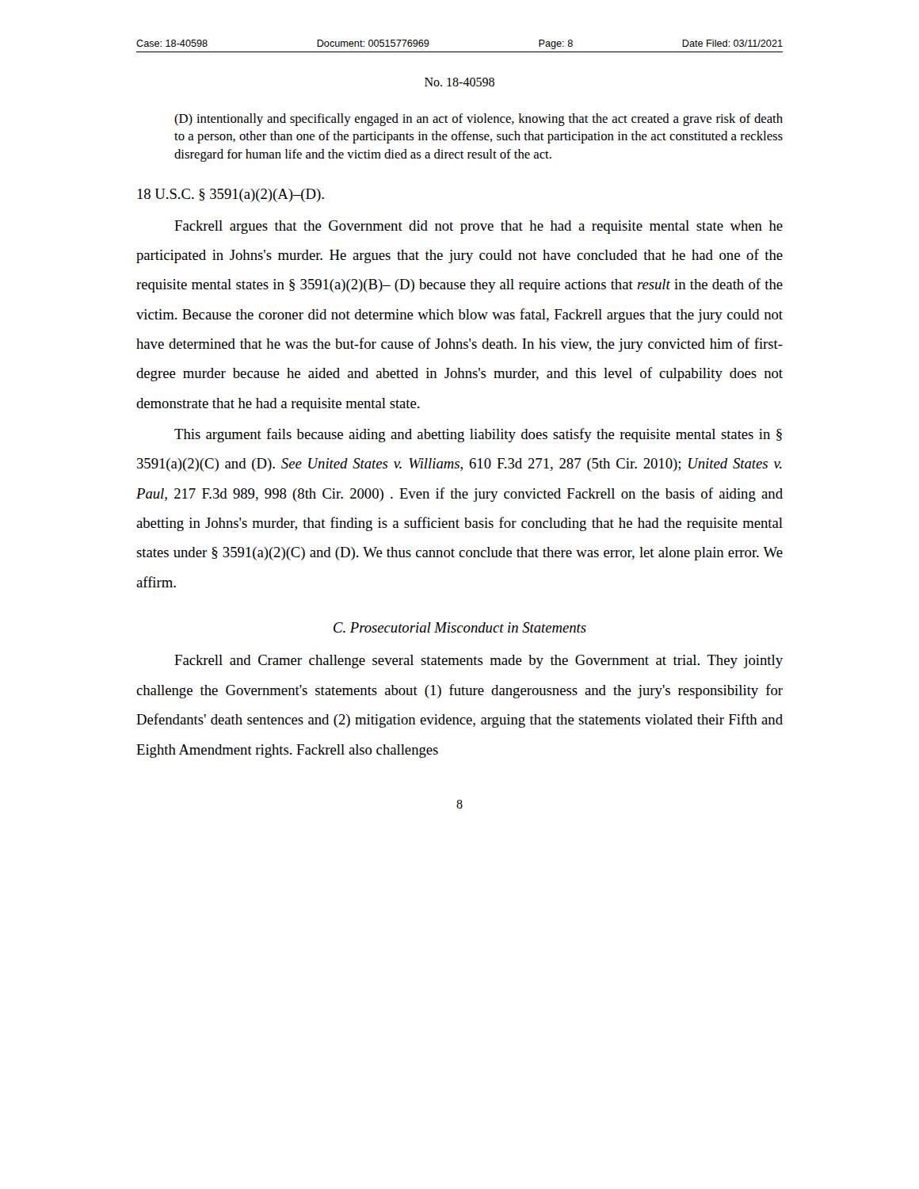Case: 18-40598 Document: 00515776969 Page: 8 Date Filed: 03/11/2021
No. 18-40598
(D) intentionally and specifically engaged in an act of violence, knowing that the act created a grave risk of death to a person, other than one of the participants in the offense, such that participation in the act constituted a reckless disregard for human life and the victim died as a direct result of the act.
18 U.S.C. § 3591(a)(2)(A)–(D).
Fackrell argues that the Government did not prove that he had a requisite mental state when he participated in Johns's murder. He argues that the jury could not have concluded that he had one of the requisite mental states in § 3591(a)(2)(B)– (D) because they all require actions that result in the death of the victim. Because the coroner did not determine which blow was fatal, Fackrell argues that the jury could not have determined that he was the but-for cause of Johns's death. In his view, the jury convicted him of first-degree murder because he aided and abetted in Johns's murder, and this level of culpability does not demonstrate that he had a requisite mental state.
This argument fails because aiding and abetting liability does satisfy the requisite mental states in § 3591(a)(2)(C) and (D). See United States v. Williams, 610 F.3d 271, 287 (5th Cir. 2010); United States v. Paul, 217 F.3d 989, 998 (8th Cir. 2000) . Even if the jury convicted Fackrell on the basis of aiding and abetting in Johns's murder, that finding is a sufficient basis for concluding that he had the requisite mental states under § 3591(a)(2)(C) and (D). We thus cannot conclude that there was error, let alone plain error. We affirm.
C. Prosecutorial Misconduct in Statements
Fackrell and Cramer challenge several statements made by the Government at trial. They jointly challenge the Government's statements about (1) future dangerousness and the jury's responsibility for Defendants' death sentences and (2) mitigation evidence, arguing that the statements violated their Fifth and Eighth Amendment rights. Fackrell also challenges
8